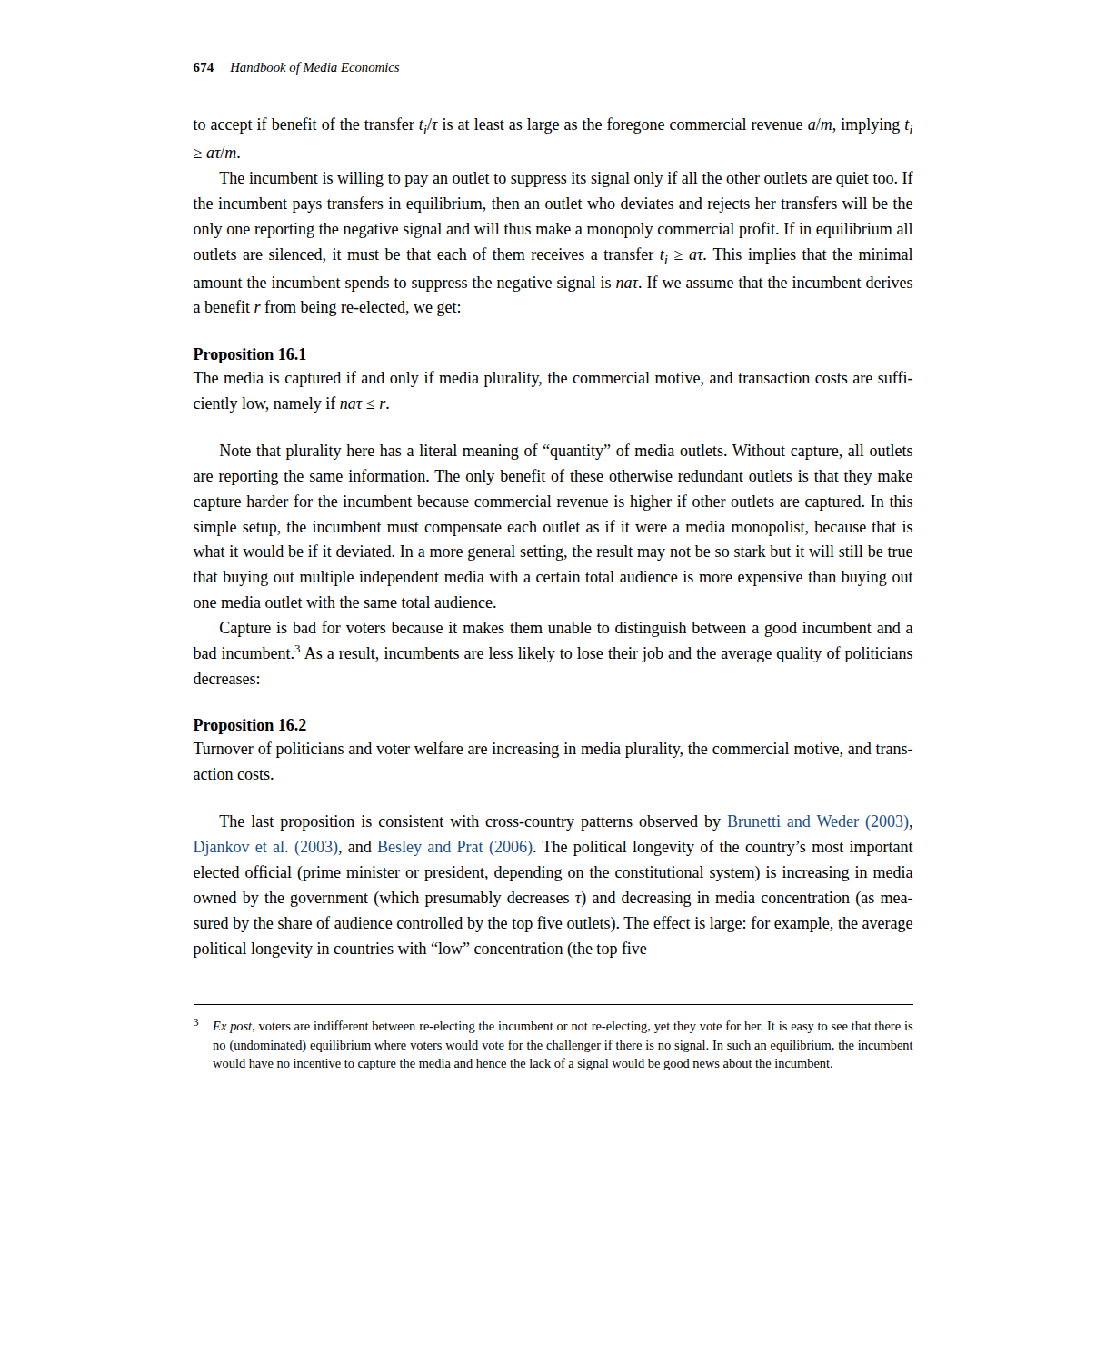674 Handbook of Media Economics
to accept if benefit of the transfer ti/τ is at least as large as the foregone commercial revenue a/m, implying ti ≥ aτ/m.
The incumbent is willing to pay an outlet to suppress its signal only if all the other outlets are quiet too. If the incumbent pays transfers in equilibrium, then an outlet who deviates and rejects her transfers will be the only one reporting the negative signal and will thus make a monopoly commercial profit. If in equilibrium all outlets are silenced, it must be that each of them receives a transfer ti ≥ aτ. This implies that the minimal amount the incumbent spends to suppress the negative signal is naτ. If we assume that the incumbent derives a benefit r from being re-elected, we get:
Proposition 16.1
The media is captured if and only if media plurality, the commercial motive, and transaction costs are sufficiently low, namely if naτ ≤ r.
Note that plurality here has a literal meaning of “quantity” of media outlets. Without capture, all outlets are reporting the same information. The only benefit of these otherwise redundant outlets is that they make capture harder for the incumbent because commercial revenue is higher if other outlets are captured. In this simple setup, the incumbent must compensate each outlet as if it were a media monopolist, because that is what it would be if it deviated. In a more general setting, the result may not be so stark but it will still be true that buying out multiple independent media with a certain total audience is more expensive than buying out one media outlet with the same total audience.
Capture is bad for voters because it makes them unable to distinguish between a good incumbent and a bad incumbent.3 As a result, incumbents are less likely to lose their job and the average quality of politicians decreases:
Proposition 16.2
Turnover of politicians and voter welfare are increasing in media plurality, the commercial motive, and transaction costs.
The last proposition is consistent with cross-country patterns observed by Brunetti and Weder (2003), Djankov et al. (2003), and Besley and Prat (2006). The political longevity of the country’s most important elected official (prime minister or president, depending on the constitutional system) is increasing in media owned by the government (which presumably decreases τ) and decreasing in media concentration (as measured by the share of audience controlled by the top five outlets). The effect is large: for example, the average political longevity in countries with “low” concentration (the top five
3 Ex post, voters are indifferent between re-electing the incumbent or not re-electing, yet they vote for her. It is easy to see that there is no (undominated) equilibrium where voters would vote for the challenger if there is no signal. In such an equilibrium, the incumbent would have no incentive to capture the media and hence the lack of a signal would be good news about the incumbent.